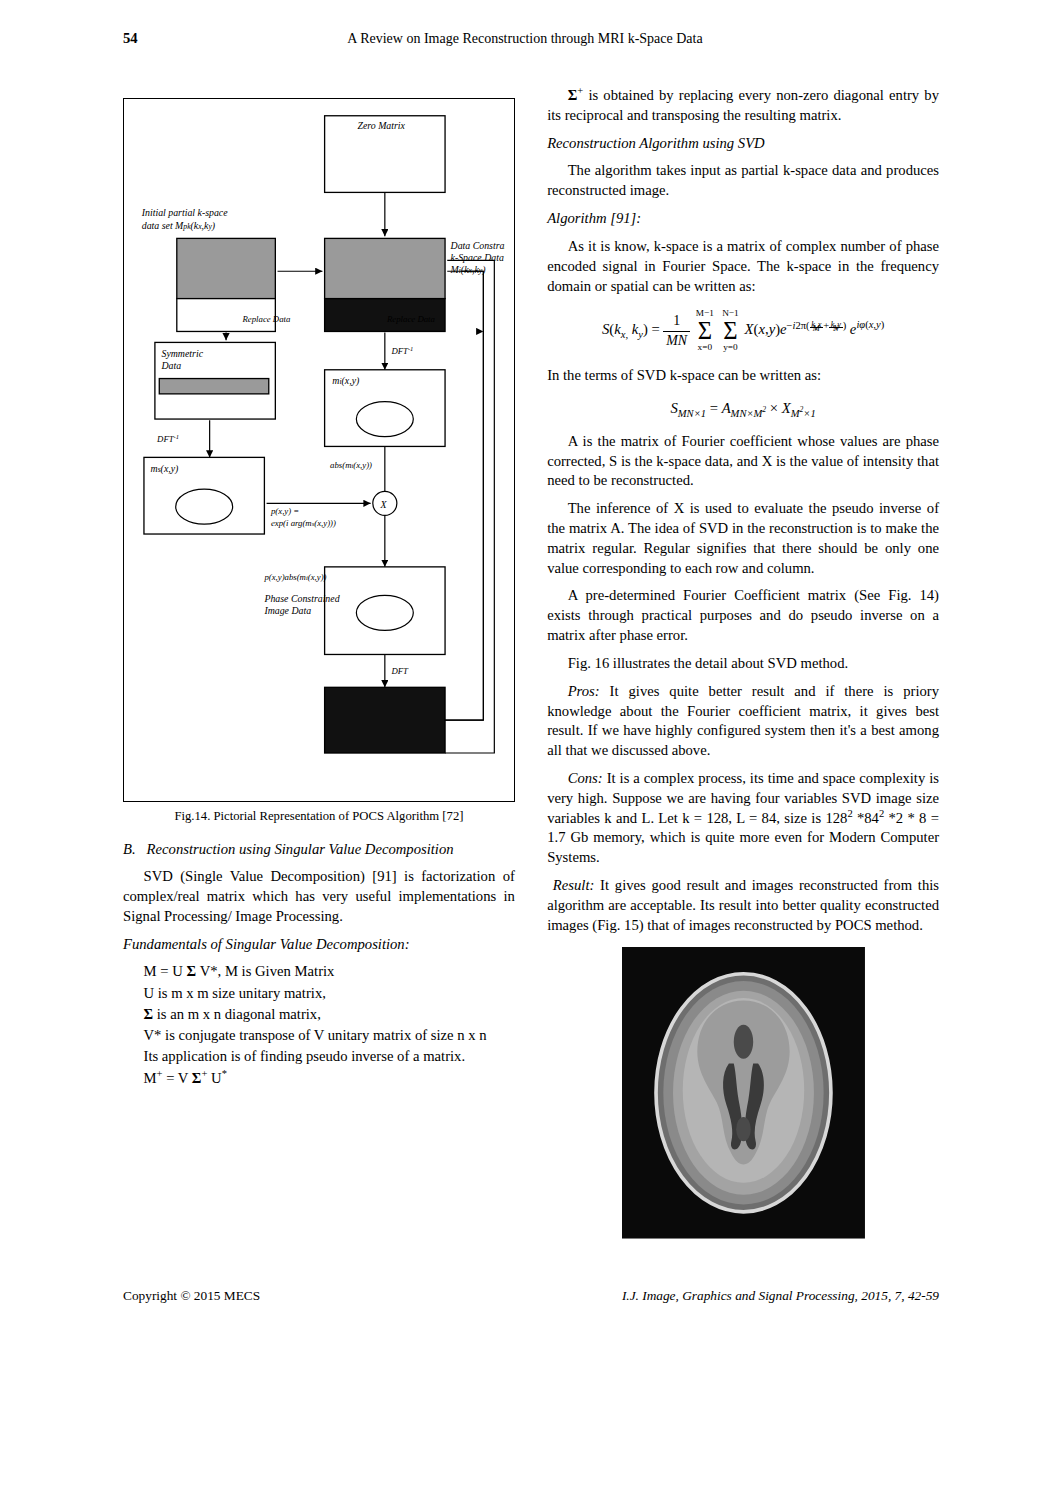54 A Review on Image Reconstruction through MRI k-Space Data
Zero Matrix Initial partial k-space data set Mpk(kx,ky) Data Constrained k-Space Data Mi(kx,ky) Replace Data Replace Data DFT-1 Symmetric Data mi(x,y) DFT-1 ms(x,y) abs(mi(x,y)) X p(x,y) = exp(i arg(ms(x,y))) p(x,y)abs(mi(x,y)) Phase Constrained Image Data DFT
Fig.14. Pictorial Representation of POCS Algorithm [72]
B. Reconstruction using Singular Value Decomposition
SVD (Single Value Decomposition) [91] is factorization of complex/real matrix which has very useful implementations in Signal Processing/ Image Processing.
Fundamentals of Singular Value Decomposition:
M = U Σ V*, M is Given Matrix
U is m x m size unitary matrix,
Σ is an m x n diagonal matrix,
V* is conjugate transpose of V unitary matrix of size n x n
Its application is of finding pseudo inverse of a matrix.
M+ = V Σ+ U*
Σ+ is obtained by replacing every non-zero diagonal entry by its reciprocal and transposing the resulting matrix.
Reconstruction Algorithm using SVD
The algorithm takes input as partial k-space data and produces reconstructed image.
Algorithm [91]:
As it is know, k-space is a matrix of complex number of phase encoded signal in Fourier Space. The k-space in the frequency domain or spatial can be written as:
S(kx, ky) = 1 MN M−1 Σx=0 N−1 Σy=0 X(x,y)e−i2π(kxx M+kyy N) eiφ(x,y)
In the terms of SVD k-space can be written as:
SMN×1 = AMN×M2 × XM2×1
A is the matrix of Fourier coefficient whose values are phase corrected, S is the k-space data, and X is the value of intensity that need to be reconstructed.
The inference of X is used to evaluate the pseudo inverse of the matrix A. The idea of SVD in the reconstruction is to make the matrix regular. Regular signifies that there should be only one value corresponding to each row and column.
A pre-determined Fourier Coefficient matrix (See Fig. 14) exists through practical purposes and do pseudo inverse on a matrix after phase error.
Fig. 16 illustrates the detail about SVD method.
Pros: It gives quite better result and if there is priory knowledge about the Fourier coefficient matrix, it gives best result. If we have highly configured system then it's a best among all that we discussed above.
Cons: It is a complex process, its time and space complexity is very high. Suppose we are having four variables SVD image size variables k and L. Let k = 128, L = 84, size is 1282 *842 *2 * 8 = 1.7 Gb memory, which is quite more even for Modern Computer Systems.
Result: It gives good result and images reconstructed from this algorithm are acceptable. Its result into better quality econstructed images (Fig. 15) that of images reconstructed by POCS method.
Copyright © 2015 MECS I.J. Image, Graphics and Signal Processing, 2015, 7, 42-59